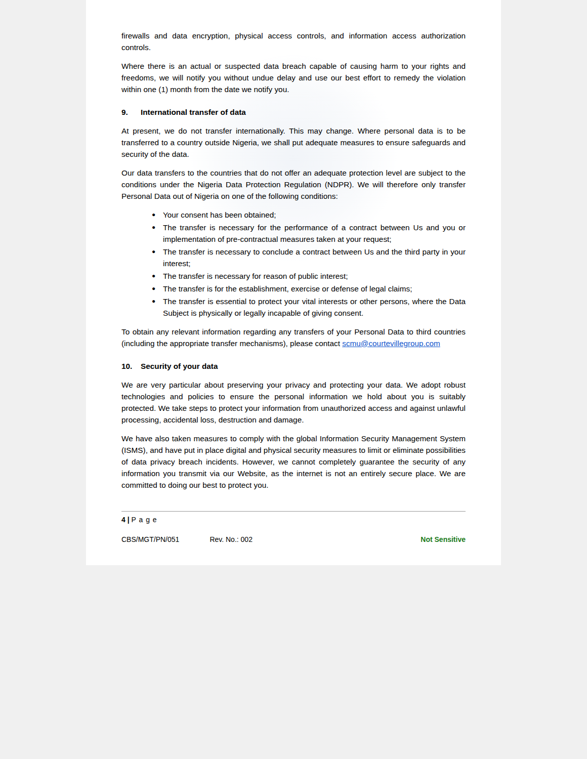firewalls and data encryption, physical access controls, and information access authorization controls.
Where there is an actual or suspected data breach capable of causing harm to your rights and freedoms, we will notify you without undue delay and use our best effort to remedy the violation within one (1) month from the date we notify you.
9. International transfer of data
At present, we do not transfer internationally. This may change. Where personal data is to be transferred to a country outside Nigeria, we shall put adequate measures to ensure safeguards and security of the data.
Our data transfers to the countries that do not offer an adequate protection level are subject to the conditions under the Nigeria Data Protection Regulation (NDPR). We will therefore only transfer Personal Data out of Nigeria on one of the following conditions:
Your consent has been obtained;
The transfer is necessary for the performance of a contract between Us and you or implementation of pre-contractual measures taken at your request;
The transfer is necessary to conclude a contract between Us and the third party in your interest;
The transfer is necessary for reason of public interest;
The transfer is for the establishment, exercise or defense of legal claims;
The transfer is essential to protect your vital interests or other persons, where the Data Subject is physically or legally incapable of giving consent.
To obtain any relevant information regarding any transfers of your Personal Data to third countries (including the appropriate transfer mechanisms), please contact scmu@courtevillegroup.com
10. Security of your data
We are very particular about preserving your privacy and protecting your data. We adopt robust technologies and policies to ensure the personal information we hold about you is suitably protected. We take steps to protect your information from unauthorized access and against unlawful processing, accidental loss, destruction and damage.
We have also taken measures to comply with the global Information Security Management System (ISMS), and have put in place digital and physical security measures to limit or eliminate possibilities of data privacy breach incidents. However, we cannot completely guarantee the security of any information you transmit via our Website, as the internet is not an entirely secure place. We are committed to doing our best to protect you.
4 | P a g e
CBS/MGT/PN/051
Rev. No.: 002
Not Sensitive